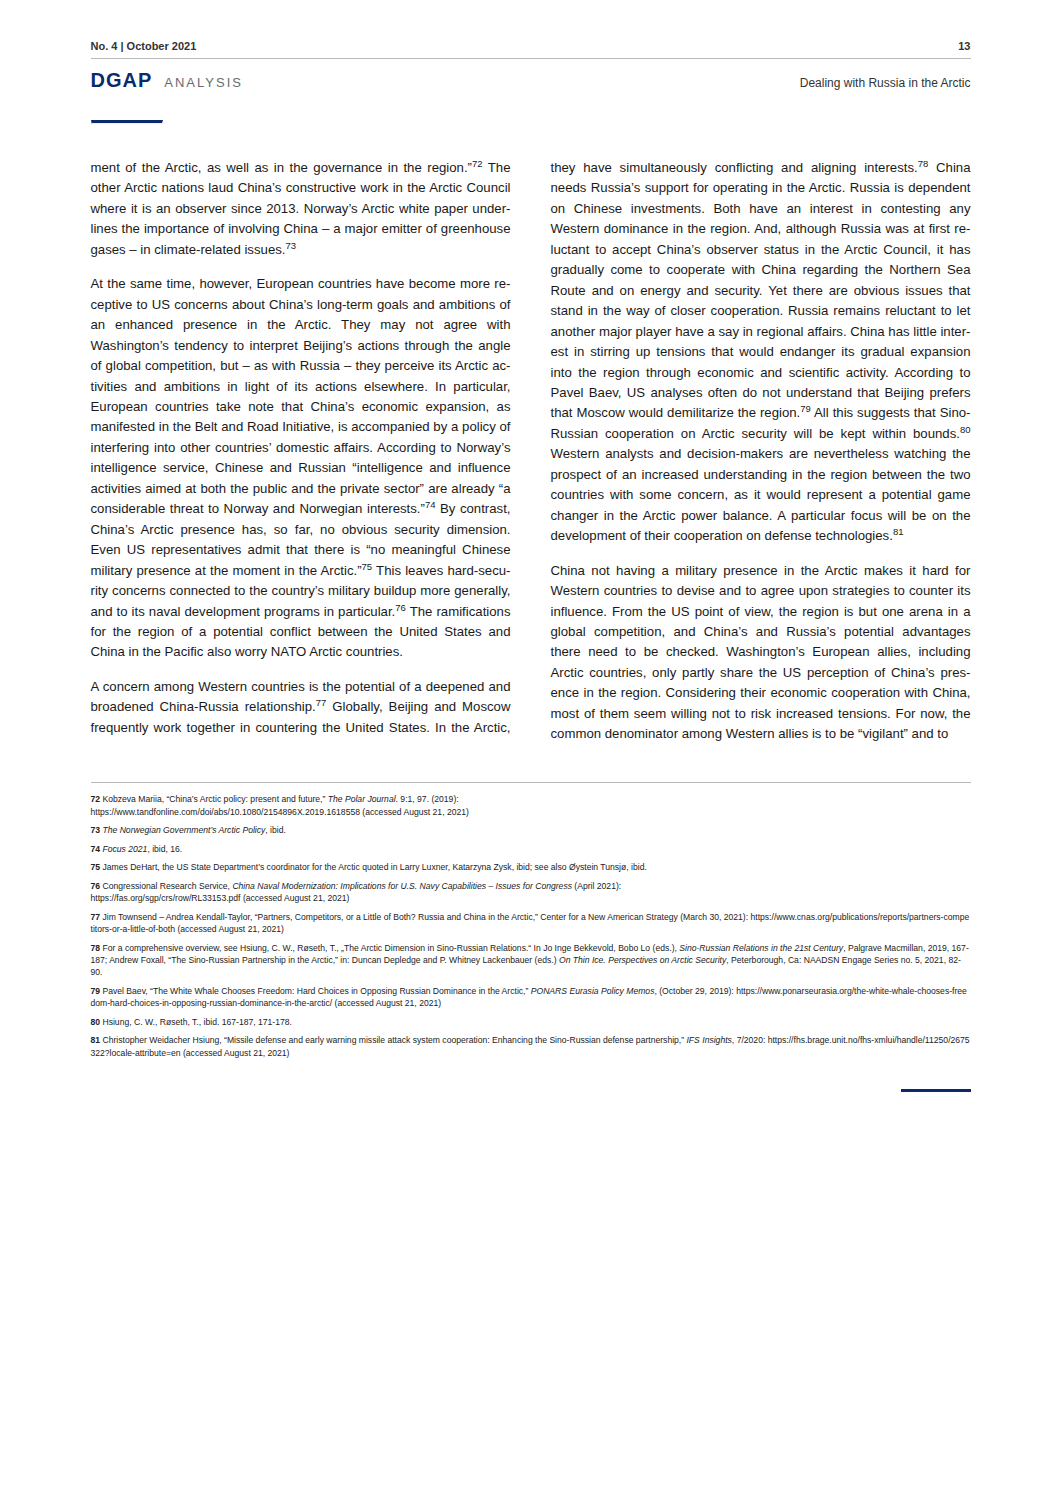No. 4 | October 2021 13
DGAP Analysis
Dealing with Russia in the Arctic
ment of the Arctic, as well as in the governance in the region.”72 The other Arctic nations laud China’s constructive work in the Arctic Council where it is an observer since 2013. Norway’s Arctic white paper underlines the importance of involving China – a major emitter of greenhouse gases – in climate-related issues.73
At the same time, however, European countries have become more receptive to US concerns about China’s long-term goals and ambitions of an enhanced presence in the Arctic. They may not agree with Washington’s tendency to interpret Beijing’s actions through the angle of global competition, but – as with Russia – they perceive its Arctic activities and ambitions in light of its actions elsewhere. In particular, European countries take note that China’s economic expansion, as manifested in the Belt and Road Initiative, is accompanied by a policy of interfering into other countries’ domestic affairs. According to Norway’s intelligence service, Chinese and Russian “intelligence and influence activities aimed at both the public and the private sector” are already “a considerable threat to Norway and Norwegian interests.”74 By contrast, China’s Arctic presence has, so far, no obvious security dimension. Even US representatives admit that there is “no meaningful Chinese military presence at the moment in the Arctic.”75 This leaves hard-security concerns connected to the country’s military buildup more generally, and to its naval development programs in particular.76 The ramifications for the region of a potential conflict between the United States and China in the Pacific also worry NATO Arctic countries.
A concern among Western countries is the potential of a deepened and broadened China-Russia relationship.77 Globally, Beijing and Moscow frequently work together in countering the United States. In the Arctic, they have simultaneously conflicting and aligning interests.78 China needs Russia’s support for operating in the Arctic. Russia is dependent on Chinese investments. Both have an interest in contesting any Western dominance in the region. And, although Russia was at first reluctant to accept China’s observer status in the Arctic Council, it has gradually come to cooperate with China regarding the Northern Sea Route and on energy and security. Yet there are obvious issues that stand in the way of closer cooperation. Russia remains reluctant to let another major player have a say in regional affairs. China has little interest in stirring up tensions that would endanger its gradual expansion into the region through economic and scientific activity. According to Pavel Baev, US analyses often do not understand that Beijing prefers that Moscow would demilitarize the region.79 All this suggests that Sino-Russian cooperation on Arctic security will be kept within bounds.80 Western analysts and decision-makers are nevertheless watching the prospect of an increased understanding in the region between the two countries with some concern, as it would represent a potential game changer in the Arctic power balance. A particular focus will be on the development of their cooperation on defense technologies.81
China not having a military presence in the Arctic makes it hard for Western countries to devise and to agree upon strategies to counter its influence. From the US point of view, the region is but one arena in a global competition, and China’s and Russia’s potential advantages there need to be checked. Washington’s European allies, including Arctic countries, only partly share the US perception of China’s presence in the region. Considering their economic cooperation with China, most of them seem willing not to risk increased tensions. For now, the common denominator among Western allies is to be “vigilant” and to
72 Kobzeva Mariia, “China’s Arctic policy: present and future,” The Polar Journal. 9:1, 97. (2019):
https://www.tandfonline.com/doi/abs/10.1080/2154896X.2019.1618558 (accessed August 21, 2021)
73 The Norwegian Government’s Arctic Policy, ibid.
74 Focus 2021, ibid, 16.
75 James DeHart, the US State Department’s coordinator for the Arctic quoted in Larry Luxner, Katarzyna Zysk, ibid; see also Øystein Tunsjø, ibid.
76 Congressional Research Service, China Naval Modernization: Implications for U.S. Navy Capabilities – Issues for Congress (April 2021):
https://fas.org/sgp/crs/row/RL33153.pdf (accessed August 21, 2021)
77 Jim Townsend – Andrea Kendall-Taylor, “Partners, Competitors, or a Little of Both? Russia and China in the Arctic,” Center for a New American Strategy (March 30, 2021): https://www.cnas.org/publications/reports/partners-competitors-or-a-little-of-both (accessed August 21, 2021)
78 For a comprehensive overview, see Hsiung, C. W., Røseth, T., „The Arctic Dimension in Sino-Russian Relations.“ In Jo Inge Bekkevold, Bobo Lo (eds.), Sino-Russian Relations in the 21st Century, Palgrave Macmillan, 2019, 167-187; Andrew Foxall, “The Sino-Russian Partnership in the Arctic,” in: Duncan Depledge and P. Whitney Lackenbauer (eds.) On Thin Ice. Perspectives on Arctic Security, Peterborough, Ca: NAADSN Engage Series no. 5, 2021, 82-90.
79 Pavel Baev, “The White Whale Chooses Freedom: Hard Choices in Opposing Russian Dominance in the Arctic,” PONARS Eurasia Policy Memos, (October 29, 2019): https://www.ponarseurasia.org/the-white-whale-chooses-freedom-hard-choices-in-opposing-russian-dominance-in-the-arctic/ (accessed August 21, 2021)
80 Hsiung, C. W., Røseth, T., ibid. 167-187, 171-178.
81 Christopher Weidacher Hsiung, “Missile defense and early warning missile attack system cooperation: Enhancing the Sino-Russian defense partnership,” IFS Insights, 7/2020: https://fhs.brage.unit.no/fhs-xmlui/handle/11250/2675322?locale-attribute=en (accessed August 21, 2021)